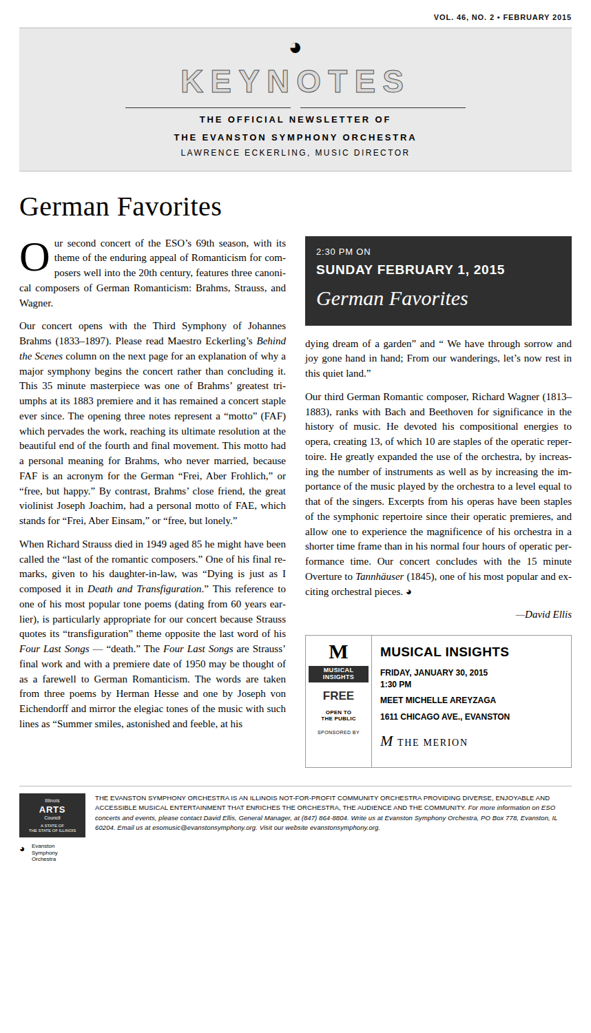VOL. 46, NO. 2 • FEBRUARY 2015
◕
KEYNOTES
The Official Newsletter of
The Evanston Symphony Orchestra
Lawrence Eckerling, Music Director
German Favorites
Our second concert of the ESO’s 69th season, with its theme of the enduring appeal of Romanticism for composers well into the 20th century, features three canonical composers of German Romanticism: Brahms, Strauss, and Wagner.
Our concert opens with the Third Symphony of Johannes Brahms (1833–1897). Please read Maestro Eckerling’s Behind the Scenes column on the next page for an explanation of why a major symphony begins the concert rather than concluding it. This 35 minute masterpiece was one of Brahms’ greatest triumphs at its 1883 premiere and it has remained a concert staple ever since. The opening three notes represent a “motto” (FAF) which pervades the work, reaching its ultimate resolution at the beautiful end of the fourth and final movement. This motto had a personal meaning for Brahms, who never married, because FAF is an acronym for the German “Frei, Aber Frohlich,” or “free, but happy.” By contrast, Brahms’ close friend, the great violinist Joseph Joachim, had a personal motto of FAE, which stands for “Frei, Aber Einsam,” or “free, but lonely.”
When Richard Strauss died in 1949 aged 85 he might have been called the “last of the romantic composers.” One of his final remarks, given to his daughter-in-law, was “Dying is just as I composed it in Death and Transfiguration.” This reference to one of his most popular tone poems (dating from 60 years earlier), is particularly appropriate for our concert because Strauss quotes its “transfiguration” theme opposite the last word of his Four Last Songs — “death.” The Four Last Songs are Strauss’ final work and with a premiere date of 1950 may be thought of as a farewell to German Romanticism. The words are taken from three poems by Herman Hesse and one by Joseph von Eichendorff and mirror the elegiac tones of the music with such lines as “Summer smiles, astonished and feeble, at his
2:30 PM ON
SUNDAY FEBRUARY 1, 2015
German Favorites
dying dream of a garden” and “ We have through sorrow and joy gone hand in hand; From our wanderings, let’s now rest in this quiet land.”
Our third German Romantic composer, Richard Wagner (1813–1883), ranks with Bach and Beethoven for significance in the history of music. He devoted his compositional energies to opera, creating 13, of which 10 are staples of the operatic repertoire. He greatly expanded the use of the orchestra, by increasing the number of instruments as well as by increasing the importance of the music played by the orchestra to a level equal to that of the singers. Excerpts from his operas have been staples of the symphonic repertoire since their operatic premieres, and allow one to experience the magnificence of his orchestra in a shorter time frame than in his normal four hours of operatic performance time. Our concert concludes with the 15 minute Overture to Tannhäuser (1845), one of his most popular and exciting orchestral pieces. ◕
—David Ellis
M
MUSICAL
INSIGHTS
FREE
OPEN TO
THE PUBLIC
SPONSORED BY
MUSICAL INSIGHTS
FRIDAY, JANUARY 30, 2015
1:30 PM
MEET MICHELLE AREYZAGA
1611 CHICAGO AVE., EVANSTON
M THE MERION
Illinois ARTS Council A STATE OF
THE STATE OF ILLINOIS
◕ Evanston
Symphony
Orchestra
THE EVANSTON SYMPHONY ORCHESTRA IS AN ILLINOIS NOT-FOR-PROFIT COMMUNITY ORCHESTRA PROVIDING DIVERSE, ENJOYABLE AND ACCESSIBLE MUSICAL ENTERTAINMENT THAT ENRICHES THE ORCHESTRA, THE AUDIENCE AND THE COMMUNITY. For more information on ESO concerts and events, please contact David Ellis, General Manager, at (847) 864-8804. Write us at Evanston Symphony Orchestra, PO Box 778, Evanston, IL 60204. Email us at esomusic@evanstonsymphony.org. Visit our website evanstonsymphony.org.